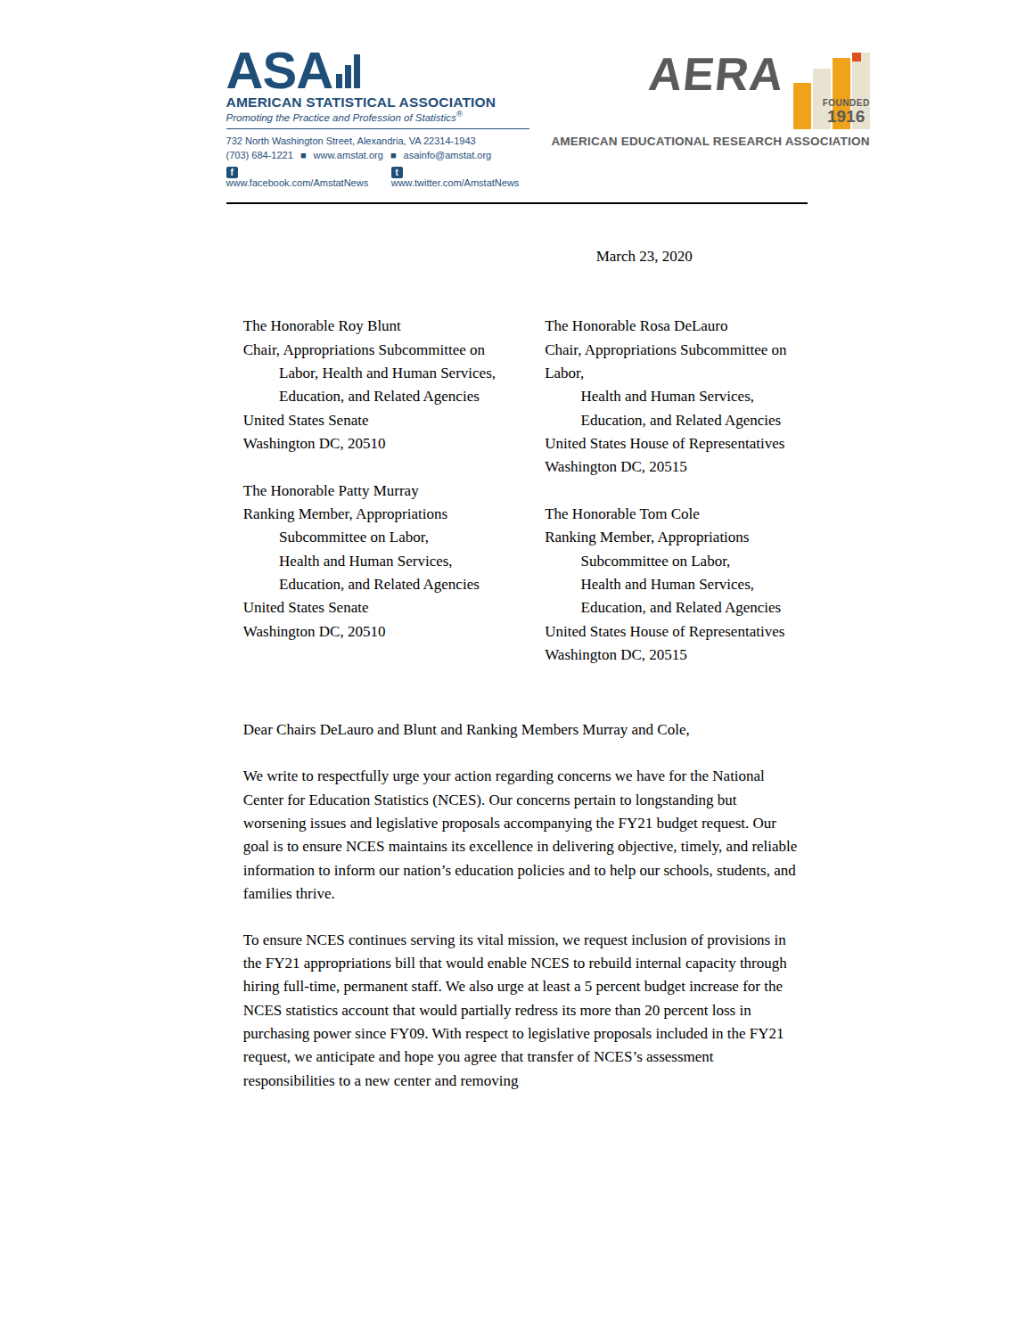ASA
AMERICAN STATISTICAL ASSOCIATION
Promoting the Practice and Profession of Statistics®
732 North Washington Street, Alexandria, VA 22314-1943
(703) 684-1221 ■ www.amstat.org ■ asainfo@amstat.org
fwww.facebook.com/AmstatNews twww.twitter.com/AmstatNews
AERA
FOUNDED
1916
AMERICAN EDUCATIONAL RESEARCH ASSOCIATION
March 23, 2020
The Honorable Roy Blunt
Chair, Appropriations Subcommittee on
Labor, Health and Human Services,
Education, and Related Agencies
United States Senate
Washington DC, 20510
The Honorable Patty Murray
Ranking Member, Appropriations
Subcommittee on Labor,
Health and Human Services,
Education, and Related Agencies
United States Senate
Washington DC, 20510
The Honorable Rosa DeLauro
Chair, Appropriations Subcommittee on Labor,
Health and Human Services,
Education, and Related Agencies
United States House of Representatives
Washington DC, 20515
The Honorable Tom Cole
Ranking Member, Appropriations
Subcommittee on Labor,
Health and Human Services,
Education, and Related Agencies
United States House of Representatives
Washington DC, 20515
Dear Chairs DeLauro and Blunt and Ranking Members Murray and Cole,
We write to respectfully urge your action regarding concerns we have for the National Center for Education Statistics (NCES). Our concerns pertain to longstanding but worsening issues and legislative proposals accompanying the FY21 budget request. Our goal is to ensure NCES maintains its excellence in delivering objective, timely, and reliable information to inform our nation’s education policies and to help our schools, students, and families thrive.
To ensure NCES continues serving its vital mission, we request inclusion of provisions in the FY21 appropriations bill that would enable NCES to rebuild internal capacity through hiring full-time, permanent staff. We also urge at least a 5 percent budget increase for the NCES statistics account that would partially redress its more than 20 percent loss in purchasing power since FY09. With respect to legislative proposals included in the FY21 request, we anticipate and hope you agree that transfer of NCES’s assessment responsibilities to a new center and removing